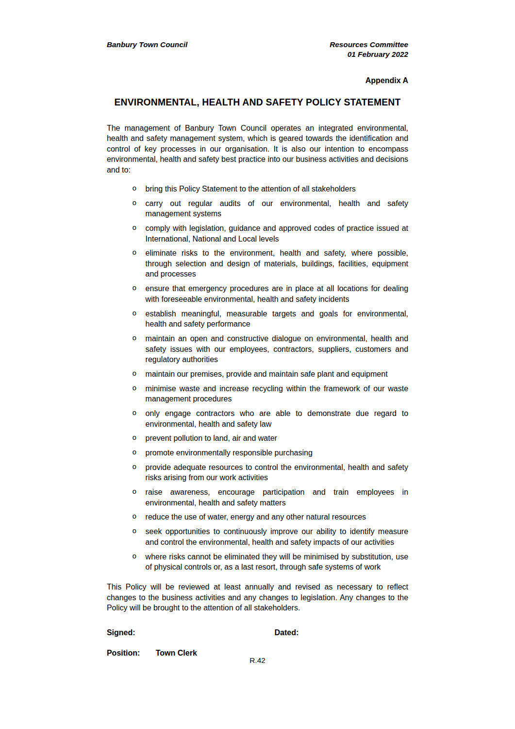Banbury Town Council
Resources Committee
01 February 2022
Appendix A
ENVIRONMENTAL, HEALTH AND SAFETY POLICY STATEMENT
The management of Banbury Town Council operates an integrated environmental, health and safety management system, which is geared towards the identification and control of key processes in our organisation. It is also our intention to encompass environmental, health and safety best practice into our business activities and decisions and to:
bring this Policy Statement to the attention of all stakeholders
carry out regular audits of our environmental, health and safety management systems
comply with legislation, guidance and approved codes of practice issued at International, National and Local levels
eliminate risks to the environment, health and safety, where possible, through selection and design of materials, buildings, facilities, equipment and processes
ensure that emergency procedures are in place at all locations for dealing with foreseeable environmental, health and safety incidents
establish meaningful, measurable targets and goals for environmental, health and safety performance
maintain an open and constructive dialogue on environmental, health and safety issues with our employees, contractors, suppliers, customers and regulatory authorities
maintain our premises, provide and maintain safe plant and equipment
minimise waste and increase recycling within the framework of our waste management procedures
only engage contractors who are able to demonstrate due regard to environmental, health and safety law
prevent pollution to land, air and water
promote environmentally responsible purchasing
provide adequate resources to control the environmental, health and safety risks arising from our work activities
raise awareness, encourage participation and train employees in environmental, health and safety matters
reduce the use of water, energy and any other natural resources
seek opportunities to continuously improve our ability to identify measure and control the environmental, health and safety impacts of our activities
where risks cannot be eliminated they will be minimised by substitution, use of physical controls or, as a last resort, through safe systems of work
This Policy will be reviewed at least annually and revised as necessary to reflect changes to the business activities and any changes to legislation. Any changes to the Policy will be brought to the attention of all stakeholders.
Signed:
Dated:
Position: Town Clerk
R.42